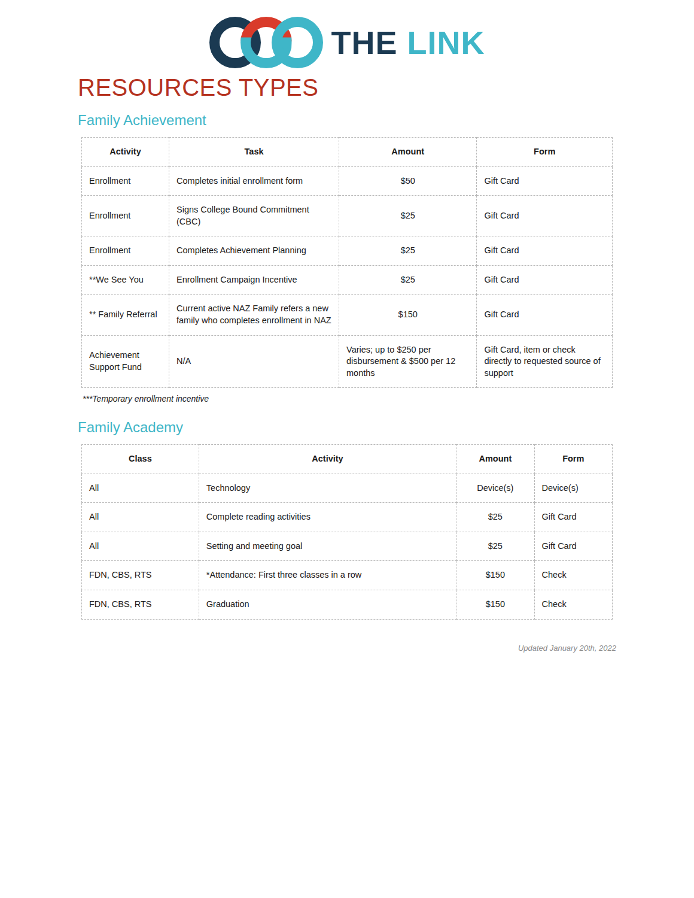THE LINK
RESOURCES TYPES
Family Achievement
| Activity | Task | Amount | Form |
| --- | --- | --- | --- |
| Enrollment | Completes initial enrollment form | $50 | Gift Card |
| Enrollment | Signs College Bound Commitment (CBC) | $25 | Gift Card |
| Enrollment | Completes Achievement Planning | $25 | Gift Card |
| **We See You | Enrollment Campaign Incentive | $25 | Gift Card |
| ** Family Referral | Current active NAZ Family refers a new family who completes enrollment in NAZ | $150 | Gift Card |
| Achievement Support Fund | N/A | Varies; up to $250 per disbursement & $500 per 12 months | Gift Card, item or check directly to requested source of support |
***Temporary enrollment incentive
Family Academy
| Class | Activity | Amount | Form |
| --- | --- | --- | --- |
| All | Technology | Device(s) | Device(s) |
| All | Complete reading activities | $25 | Gift Card |
| All | Setting and meeting goal | $25 | Gift Card |
| FDN, CBS, RTS | *Attendance: First three classes in a row | $150 | Check |
| FDN, CBS, RTS | Graduation | $150 | Check |
Updated January 20th, 2022